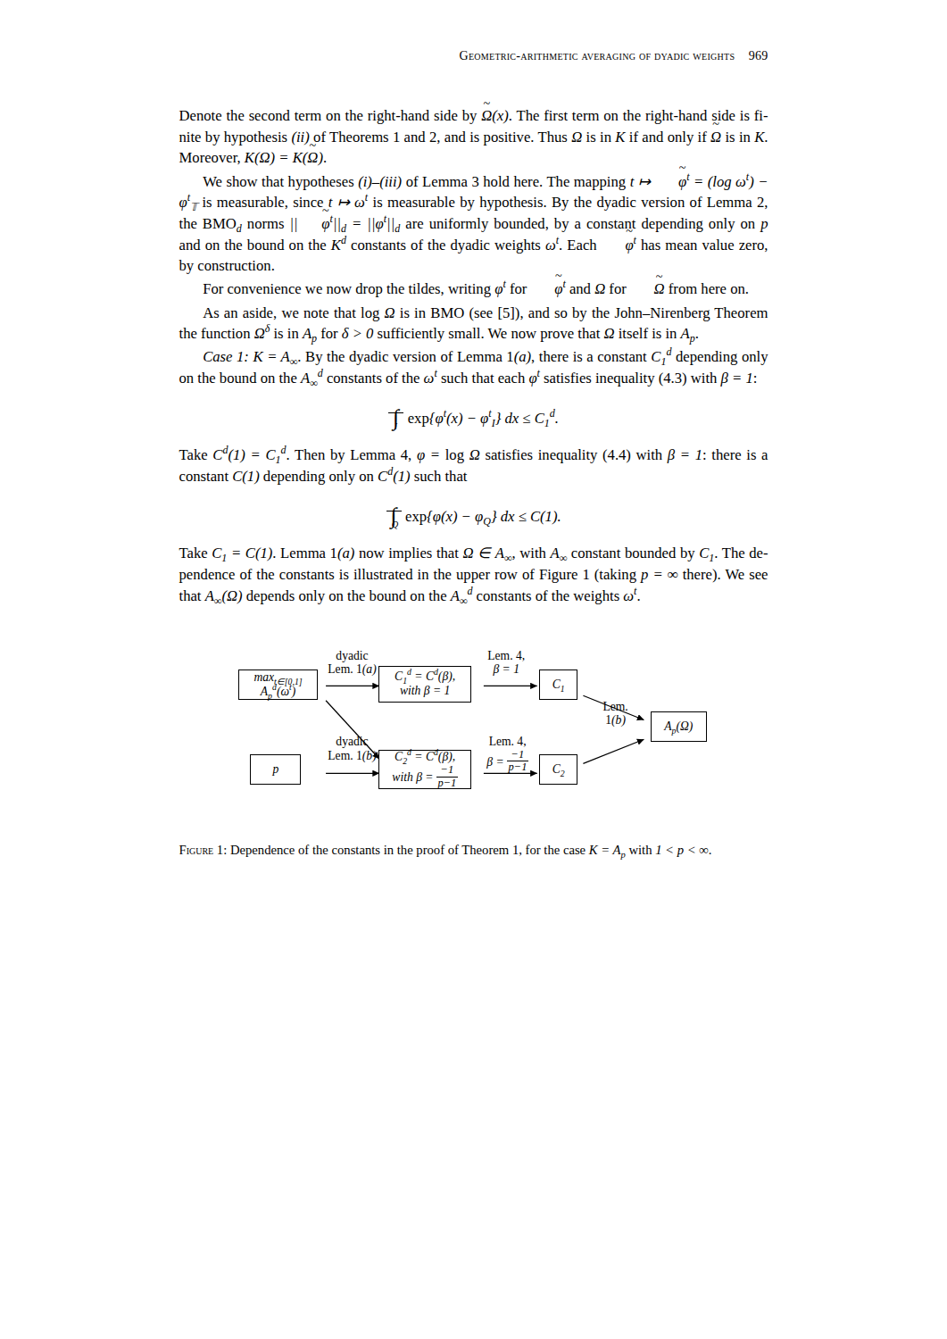Geometric-arithmetic averaging of dyadic weights969
Denote the second term on the right-hand side by ~Ω(x). The first term on the right-hand side is finite by hypothesis (ii) of Theorems 1 and 2, and is positive. Thus Ω is in K if and only if ~Ω is in K. Moreover, K(Ω) = K(~Ω).
We show that hypotheses (i)–(iii) of Lemma 3 hold here. The mapping t ↦ ~φ t = (log ωt) − φt𝕋 is measurable, since t ↦ ωt is measurable by hypothesis. By the dyadic version of Lemma 2, the BMOd norms ||~φ t||d = ||φt||d are uniformly bounded, by a constant depending only on p and on the bound on the Kd constants of the dyadic weights ωt. Each ~φ t has mean value zero, by construction.
For convenience we now drop the tildes, writing φt for ~φ t and Ω for ~Ω from here on.
As an aside, we note that log Ω is in BMO (see [5]), and so by the John–Nirenberg Theorem the function Ωδ is in Ap for δ > 0 sufficiently small. We now prove that Ω itself is in Ap.
Case 1: K = A∞. By the dyadic version of Lemma 1(a), there is a constant C1d depending only on the bound on the A∞d constants of the ωt such that each φt satisfies inequality (4.3) with β = 1:
∫ I exp{φt(x) − φtI} dx ≤ C1d.
Take Cd(1) = C1d. Then by Lemma 4, φ = log Ω satisfies inequality (4.4) with β = 1: there is a constant C(1) depending only on Cd(1) such that
∫ Q exp{φ(x) − φQ} dx ≤ C(1).
Take C1 = C(1). Lemma 1(a) now implies that Ω ∈ A∞, with A∞ constant bounded by C1. The dependence of the constants is illustrated in the upper row of Figure 1 (taking p = ∞ there). We see that A∞(Ω) depends only on the bound on the A∞d constants of the weights ωt.
maxt∈[0,1] Apd(ωt)
C1d = Cd(β),
with β = 1
C1
p
C2d = Cd(β),
with β = −1 p−1
C2
Ap(Ω)
dyadic
Lem. 1(a)
Lem. 4,
β = 1
dyadic
Lem. 1(b)
Lem. 4,
β = −1 p−1
Lem.
1(b)
Figure 1: Dependence of the constants in the proof of Theorem 1, for the case K = Ap with 1 < p < ∞.